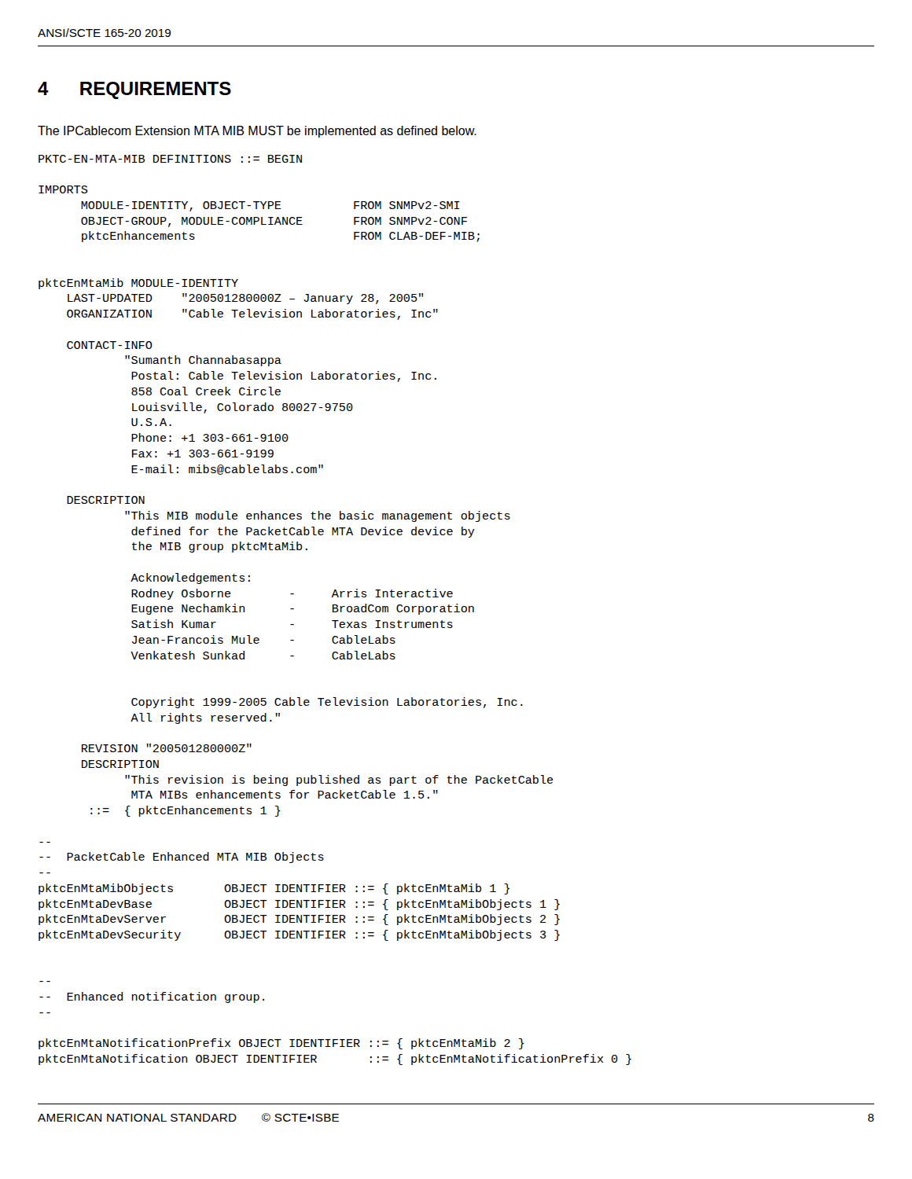ANSI/SCTE 165-20 2019
4 REQUIREMENTS
The IPCablecom Extension MTA MIB MUST be implemented as defined below.
PKTC-EN-MTA-MIB DEFINITIONS ::= BEGIN

IMPORTS
      MODULE-IDENTITY, OBJECT-TYPE          FROM SNMPv2-SMI
      OBJECT-GROUP, MODULE-COMPLIANCE       FROM SNMPv2-CONF
      pktcEnhancements                      FROM CLAB-DEF-MIB;


pktcEnMtaMib MODULE-IDENTITY
    LAST-UPDATED    "200501280000Z – January 28, 2005"
    ORGANIZATION    "Cable Television Laboratories, Inc"

    CONTACT-INFO
            "Sumanth Channabasappa
             Postal: Cable Television Laboratories, Inc.
             858 Coal Creek Circle
             Louisville, Colorado 80027-9750
             U.S.A.
             Phone: +1 303-661-9100
             Fax: +1 303-661-9199
             E-mail: mibs@cablelabs.com"

    DESCRIPTION
            "This MIB module enhances the basic management objects
             defined for the PacketCable MTA Device device by
             the MIB group pktcMtaMib.

             Acknowledgements:
             Rodney Osborne        -     Arris Interactive
             Eugene Nechamkin      -     BroadCom Corporation
             Satish Kumar          -     Texas Instruments
             Jean-Francois Mule    -     CableLabs
             Venkatesh Sunkad      -     CableLabs


             Copyright 1999-2005 Cable Television Laboratories, Inc.
             All rights reserved."

      REVISION "200501280000Z"
      DESCRIPTION
            "This revision is being published as part of the PacketCable
             MTA MIBs enhancements for PacketCable 1.5."
       ::=  { pktcEnhancements 1 }

--
--  PacketCable Enhanced MTA MIB Objects
--
pktcEnMtaMibObjects       OBJECT IDENTIFIER ::= { pktcEnMtaMib 1 }
pktcEnMtaDevBase          OBJECT IDENTIFIER ::= { pktcEnMtaMibObjects 1 }
pktcEnMtaDevServer        OBJECT IDENTIFIER ::= { pktcEnMtaMibObjects 2 }
pktcEnMtaDevSecurity      OBJECT IDENTIFIER ::= { pktcEnMtaMibObjects 3 }


--
--  Enhanced notification group.
--

pktcEnMtaNotificationPrefix OBJECT IDENTIFIER ::= { pktcEnMtaMib 2 }
pktcEnMtaNotification OBJECT IDENTIFIER       ::= { pktcEnMtaNotificationPrefix 0 }
AMERICAN NATIONAL STANDARD © SCTE•ISBE 8